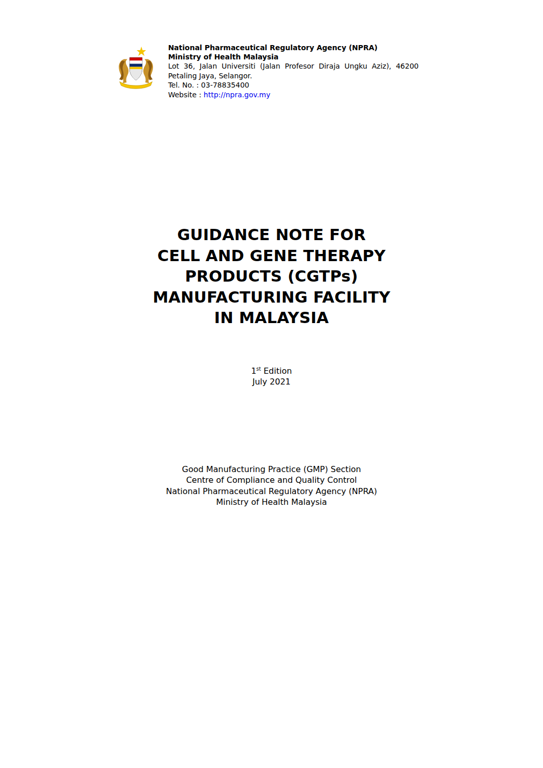National Pharmaceutical Regulatory Agency (NPRA)
Ministry of Health Malaysia
Lot 36, Jalan Universiti (Jalan Profesor Diraja Ungku Aziz), 46200 Petaling Jaya, Selangor.
Tel. No. : 03-78835400
Website : http://npra.gov.my
GUIDANCE NOTE FOR
CELL AND GENE THERAPY
PRODUCTS (CGTPs)
MANUFACTURING FACILITY
IN MALAYSIA
1st Edition
July 2021
Good Manufacturing Practice (GMP) Section
Centre of Compliance and Quality Control
National Pharmaceutical Regulatory Agency (NPRA)
Ministry of Health Malaysia